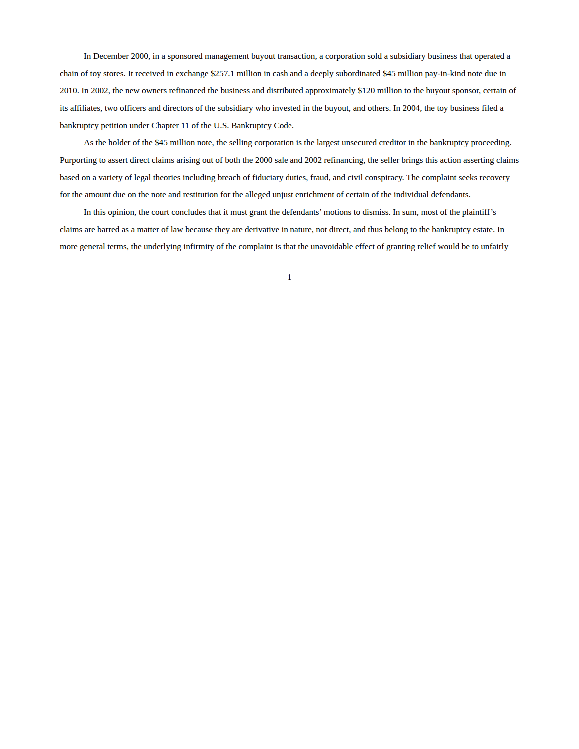In December 2000, in a sponsored management buyout transaction, a corporation sold a subsidiary business that operated a chain of toy stores. It received in exchange $257.1 million in cash and a deeply subordinated $45 million pay-in-kind note due in 2010. In 2002, the new owners refinanced the business and distributed approximately $120 million to the buyout sponsor, certain of its affiliates, two officers and directors of the subsidiary who invested in the buyout, and others. In 2004, the toy business filed a bankruptcy petition under Chapter 11 of the U.S. Bankruptcy Code.
As the holder of the $45 million note, the selling corporation is the largest unsecured creditor in the bankruptcy proceeding. Purporting to assert direct claims arising out of both the 2000 sale and 2002 refinancing, the seller brings this action asserting claims based on a variety of legal theories including breach of fiduciary duties, fraud, and civil conspiracy. The complaint seeks recovery for the amount due on the note and restitution for the alleged unjust enrichment of certain of the individual defendants.
In this opinion, the court concludes that it must grant the defendants’ motions to dismiss. In sum, most of the plaintiff’s claims are barred as a matter of law because they are derivative in nature, not direct, and thus belong to the bankruptcy estate. In more general terms, the underlying infirmity of the complaint is that the unavoidable effect of granting relief would be to unfairly
1